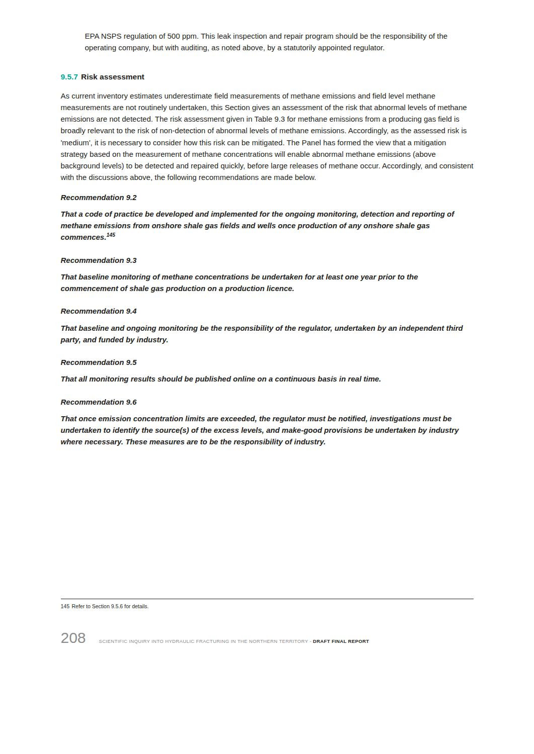EPA NSPS regulation of 500 ppm. This leak inspection and repair program should be the responsibility of the operating company, but with auditing, as noted above, by a statutorily appointed regulator.
9.5.7 Risk assessment
As current inventory estimates underestimate field measurements of methane emissions and field level methane measurements are not routinely undertaken, this Section gives an assessment of the risk that abnormal levels of methane emissions are not detected. The risk assessment given in Table 9.3 for methane emissions from a producing gas field is broadly relevant to the risk of non-detection of abnormal levels of methane emissions. Accordingly, as the assessed risk is 'medium', it is necessary to consider how this risk can be mitigated. The Panel has formed the view that a mitigation strategy based on the measurement of methane concentrations will enable abnormal methane emissions (above background levels) to be detected and repaired quickly, before large releases of methane occur. Accordingly, and consistent with the discussions above, the following recommendations are made below.
Recommendation 9.2
That a code of practice be developed and implemented for the ongoing monitoring, detection and reporting of methane emissions from onshore shale gas fields and wells once production of any onshore shale gas commences.145
Recommendation 9.3
That baseline monitoring of methane concentrations be undertaken for at least one year prior to the commencement of shale gas production on a production licence.
Recommendation 9.4
That baseline and ongoing monitoring be the responsibility of the regulator, undertaken by an independent third party, and funded by industry.
Recommendation 9.5
That all monitoring results should be published online on a continuous basis in real time.
Recommendation 9.6
That once emission concentration limits are exceeded, the regulator must be notified, investigations must be undertaken to identify the source(s) of the excess levels, and make-good provisions be undertaken by industry where necessary. These measures are to be the responsibility of industry.
145 Refer to Section 9.5.6 for details.
208 Scientific Inquiry into Hydraulic Fracturing in the Northern Territory - Draft Final Report